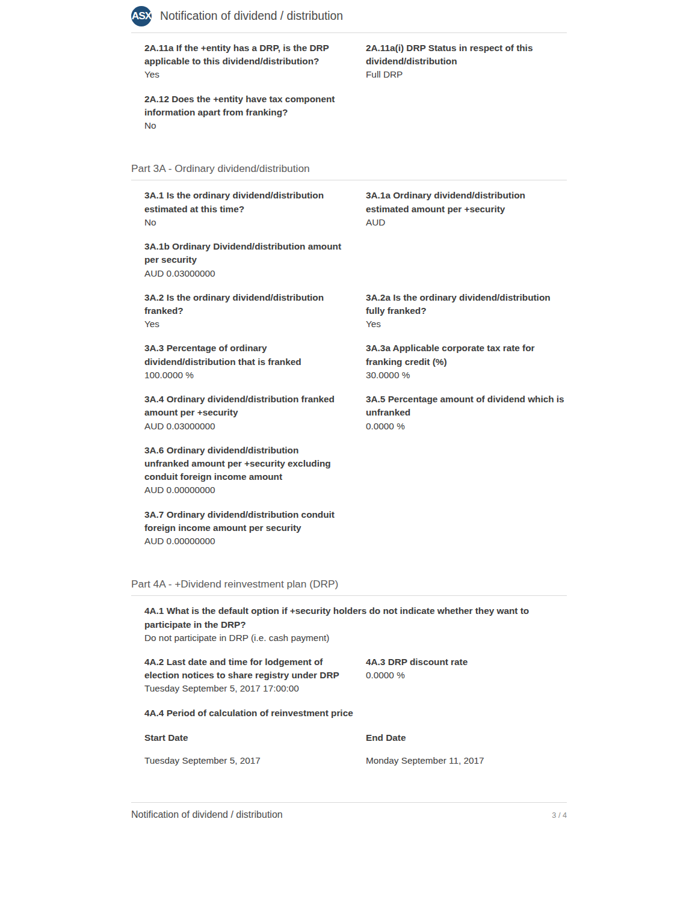ASX
Notification of dividend / distribution
2A.11a If the +entity has a DRP, is the DRP applicable to this dividend/distribution?
Yes
2A.11a(i) DRP Status in respect of this dividend/distribution
Full DRP
2A.12 Does the +entity have tax component information apart from franking?
No
Part 3A - Ordinary dividend/distribution
3A.1 Is the ordinary dividend/distribution estimated at this time?
No
3A.1a Ordinary dividend/distribution estimated amount per +security
AUD
3A.1b Ordinary Dividend/distribution amount per security
AUD 0.03000000
3A.2 Is the ordinary dividend/distribution franked?
Yes
3A.2a Is the ordinary dividend/distribution fully franked?
Yes
3A.3 Percentage of ordinary dividend/distribution that is franked
100.0000 %
3A.3a Applicable corporate tax rate for franking credit (%)
30.0000 %
3A.4 Ordinary dividend/distribution franked amount per +security
AUD 0.03000000
3A.5 Percentage amount of dividend which is unfranked
0.0000 %
3A.6 Ordinary dividend/distribution unfranked amount per +security excluding conduit foreign income amount
AUD 0.00000000
3A.7 Ordinary dividend/distribution conduit foreign income amount per security
AUD 0.00000000
Part 4A - +Dividend reinvestment plan (DRP)
4A.1 What is the default option if +security holders do not indicate whether they want to participate in the DRP?
Do not participate in DRP (i.e. cash payment)
4A.2 Last date and time for lodgement of election notices to share registry under DRP
Tuesday September 5, 2017 17:00:00
4A.3 DRP discount rate
0.0000 %
4A.4 Period of calculation of reinvestment price
Start Date
Tuesday September 5, 2017
End Date
Monday September 11, 2017
Notification of dividend / distribution 3 / 4